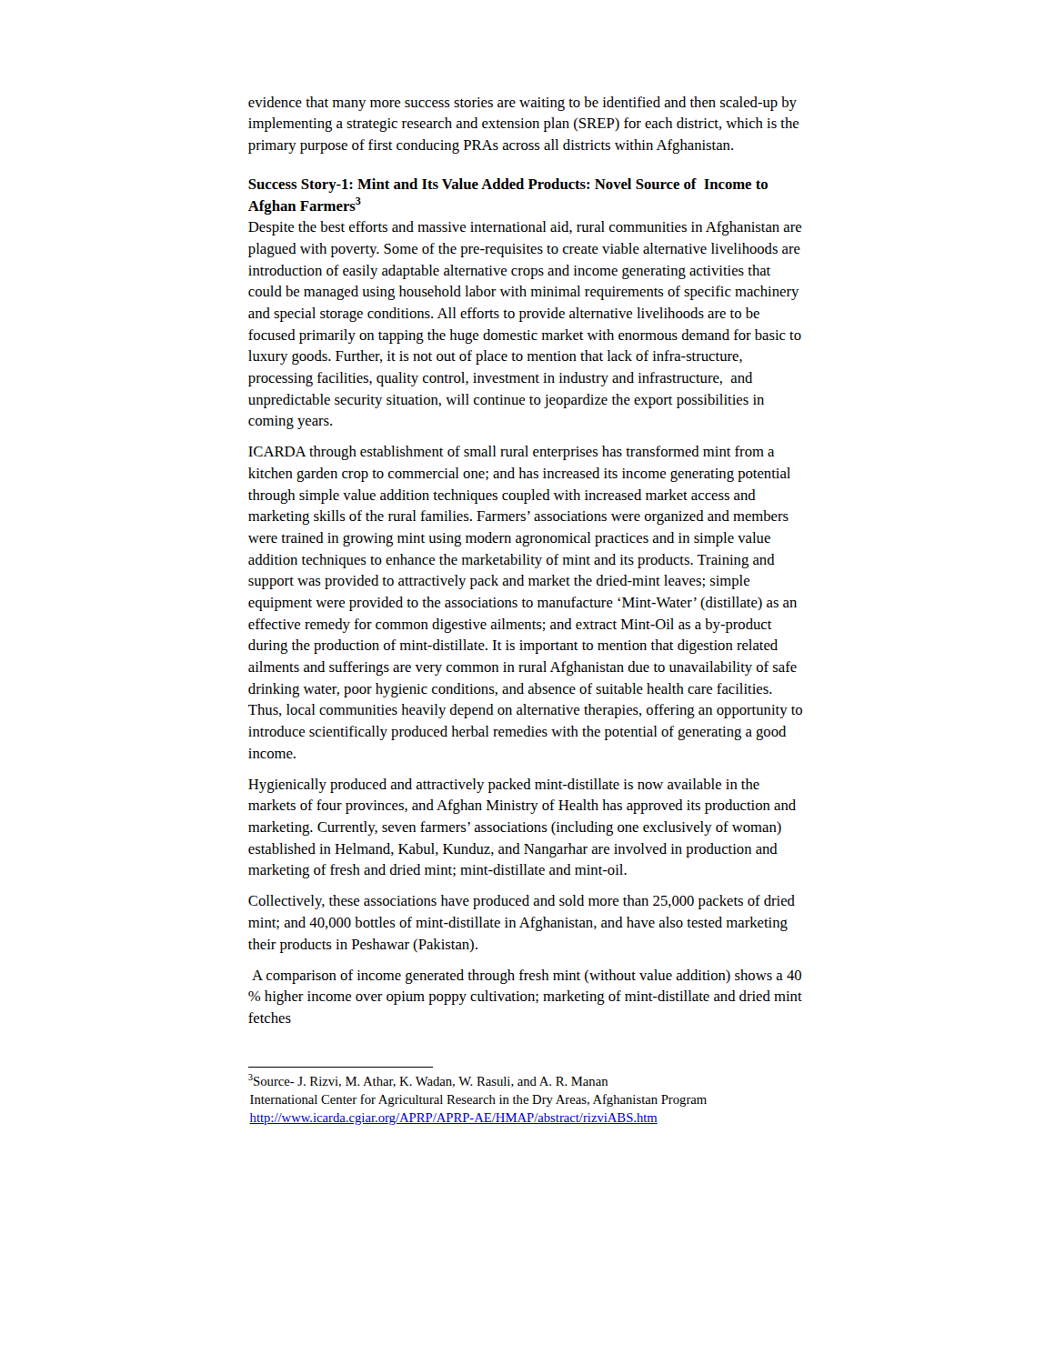evidence that many more success stories are waiting to be identified and then scaled-up by implementing a strategic research and extension plan (SREP) for each district, which is the primary purpose of first conducing PRAs across all districts within Afghanistan.
Success Story-1: Mint and Its Value Added Products: Novel Source of Income to Afghan Farmers3
Despite the best efforts and massive international aid, rural communities in Afghanistan are plagued with poverty. Some of the pre-requisites to create viable alternative livelihoods are introduction of easily adaptable alternative crops and income generating activities that could be managed using household labor with minimal requirements of specific machinery and special storage conditions. All efforts to provide alternative livelihoods are to be focused primarily on tapping the huge domestic market with enormous demand for basic to luxury goods. Further, it is not out of place to mention that lack of infra-structure, processing facilities, quality control, investment in industry and infrastructure, and unpredictable security situation, will continue to jeopardize the export possibilities in coming years.
ICARDA through establishment of small rural enterprises has transformed mint from a kitchen garden crop to commercial one; and has increased its income generating potential through simple value addition techniques coupled with increased market access and marketing skills of the rural families. Farmers’ associations were organized and members were trained in growing mint using modern agronomical practices and in simple value addition techniques to enhance the marketability of mint and its products. Training and support was provided to attractively pack and market the dried-mint leaves; simple equipment were provided to the associations to manufacture ‘Mint-Water’ (distillate) as an effective remedy for common digestive ailments; and extract Mint-Oil as a by-product during the production of mint-distillate. It is important to mention that digestion related ailments and sufferings are very common in rural Afghanistan due to unavailability of safe drinking water, poor hygienic conditions, and absence of suitable health care facilities. Thus, local communities heavily depend on alternative therapies, offering an opportunity to introduce scientifically produced herbal remedies with the potential of generating a good income.
Hygienically produced and attractively packed mint-distillate is now available in the markets of four provinces, and Afghan Ministry of Health has approved its production and marketing. Currently, seven farmers’ associations (including one exclusively of woman) established in Helmand, Kabul, Kunduz, and Nangarhar are involved in production and marketing of fresh and dried mint; mint-distillate and mint-oil.
Collectively, these associations have produced and sold more than 25,000 packets of dried mint; and 40,000 bottles of mint-distillate in Afghanistan, and have also tested marketing their products in Peshawar (Pakistan).
A comparison of income generated through fresh mint (without value addition) shows a 40 % higher income over opium poppy cultivation; marketing of mint-distillate and dried mint fetches
3Source- J. Rizvi, M. Athar, K. Wadan, W. Rasuli, and A. R. Manan
International Center for Agricultural Research in the Dry Areas, Afghanistan Program
http://www.icarda.cgiar.org/APRP/APRP-AE/HMAP/abstract/rizviABS.htm